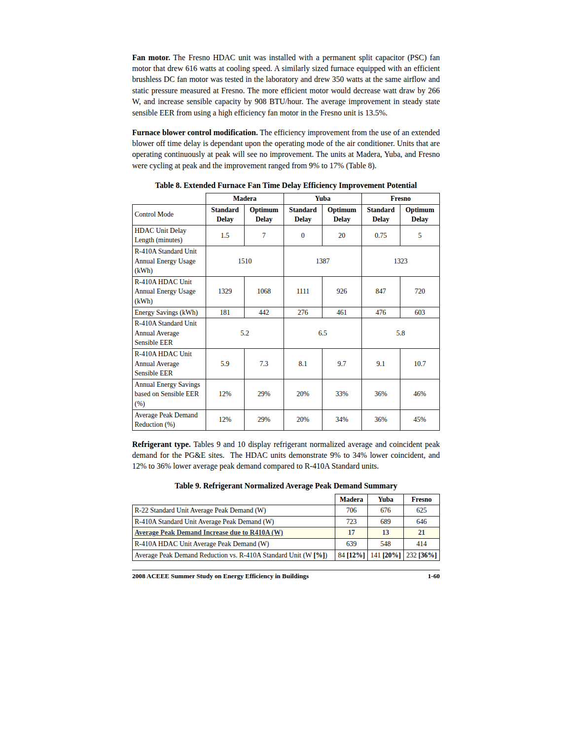Fan motor. The Fresno HDAC unit was installed with a permanent split capacitor (PSC) fan motor that drew 616 watts at cooling speed. A similarly sized furnace equipped with an efficient brushless DC fan motor was tested in the laboratory and drew 350 watts at the same airflow and static pressure measured at Fresno. The more efficient motor would decrease watt draw by 266 W, and increase sensible capacity by 908 BTU/hour. The average improvement in steady state sensible EER from using a high efficiency fan motor in the Fresno unit is 13.5%.
Furnace blower control modification. The efficiency improvement from the use of an extended blower off time delay is dependant upon the operating mode of the air conditioner. Units that are operating continuously at peak will see no improvement. The units at Madera, Yuba, and Fresno were cycling at peak and the improvement ranged from 9% to 17% (Table 8).
Table 8. Extended Furnace Fan Time Delay Efficiency Improvement Potential
| | Madera | Yuba | Fresno |
| --- | --- | --- | --- |
| Control Mode | Standard Delay | Optimum Delay | Standard Delay | Optimum Delay | Standard Delay | Optimum Delay |
| HDAC Unit Delay Length (minutes) | 1.5 | 7 | 0 | 20 | 0.75 | 5 |
| R-410A Standard Unit Annual Energy Usage (kWh) | 1510 | 1387 | 1323 |
| R-410A HDAC Unit Annual Energy Usage (kWh) | 1329 | 1068 | 1111 | 926 | 847 | 720 |
| Energy Savings (kWh) | 181 | 442 | 276 | 461 | 476 | 603 |
| R-410A Standard Unit Annual Average Sensible EER | 5.2 | 6.5 | 5.8 |
| R-410A HDAC Unit Annual Average Sensible EER | 5.9 | 7.3 | 8.1 | 9.7 | 9.1 | 10.7 |
| Annual Energy Savings based on Sensible EER (%) | 12% | 29% | 20% | 33% | 36% | 46% |
| Average Peak Demand Reduction (%) | 12% | 29% | 20% | 34% | 36% | 45% |
Refrigerant type. Tables 9 and 10 display refrigerant normalized average and coincident peak demand for the PG&E sites. The HDAC units demonstrate 9% to 34% lower coincident, and 12% to 36% lower average peak demand compared to R-410A Standard units.
Table 9. Refrigerant Normalized Average Peak Demand Summary
| | Madera | Yuba | Fresno |
| --- | --- | --- | --- |
| R-22 Standard Unit Average Peak Demand (W) | 706 | 676 | 625 |
| R-410A Standard Unit Average Peak Demand (W) | 723 | 689 | 646 |
| Average Peak Demand Increase due to R410A (W) | 17 | 13 | 21 |
| R-410A HDAC Unit Average Peak Demand (W) | 639 | 548 | 414 |
| Average Peak Demand Reduction vs. R-410A Standard Unit (W [%] ) | 84 [12%] | 141 [20%] | 232 [36%] |
2008 ACEEE Summer Study on Energy Efficiency in Buildings 1-60